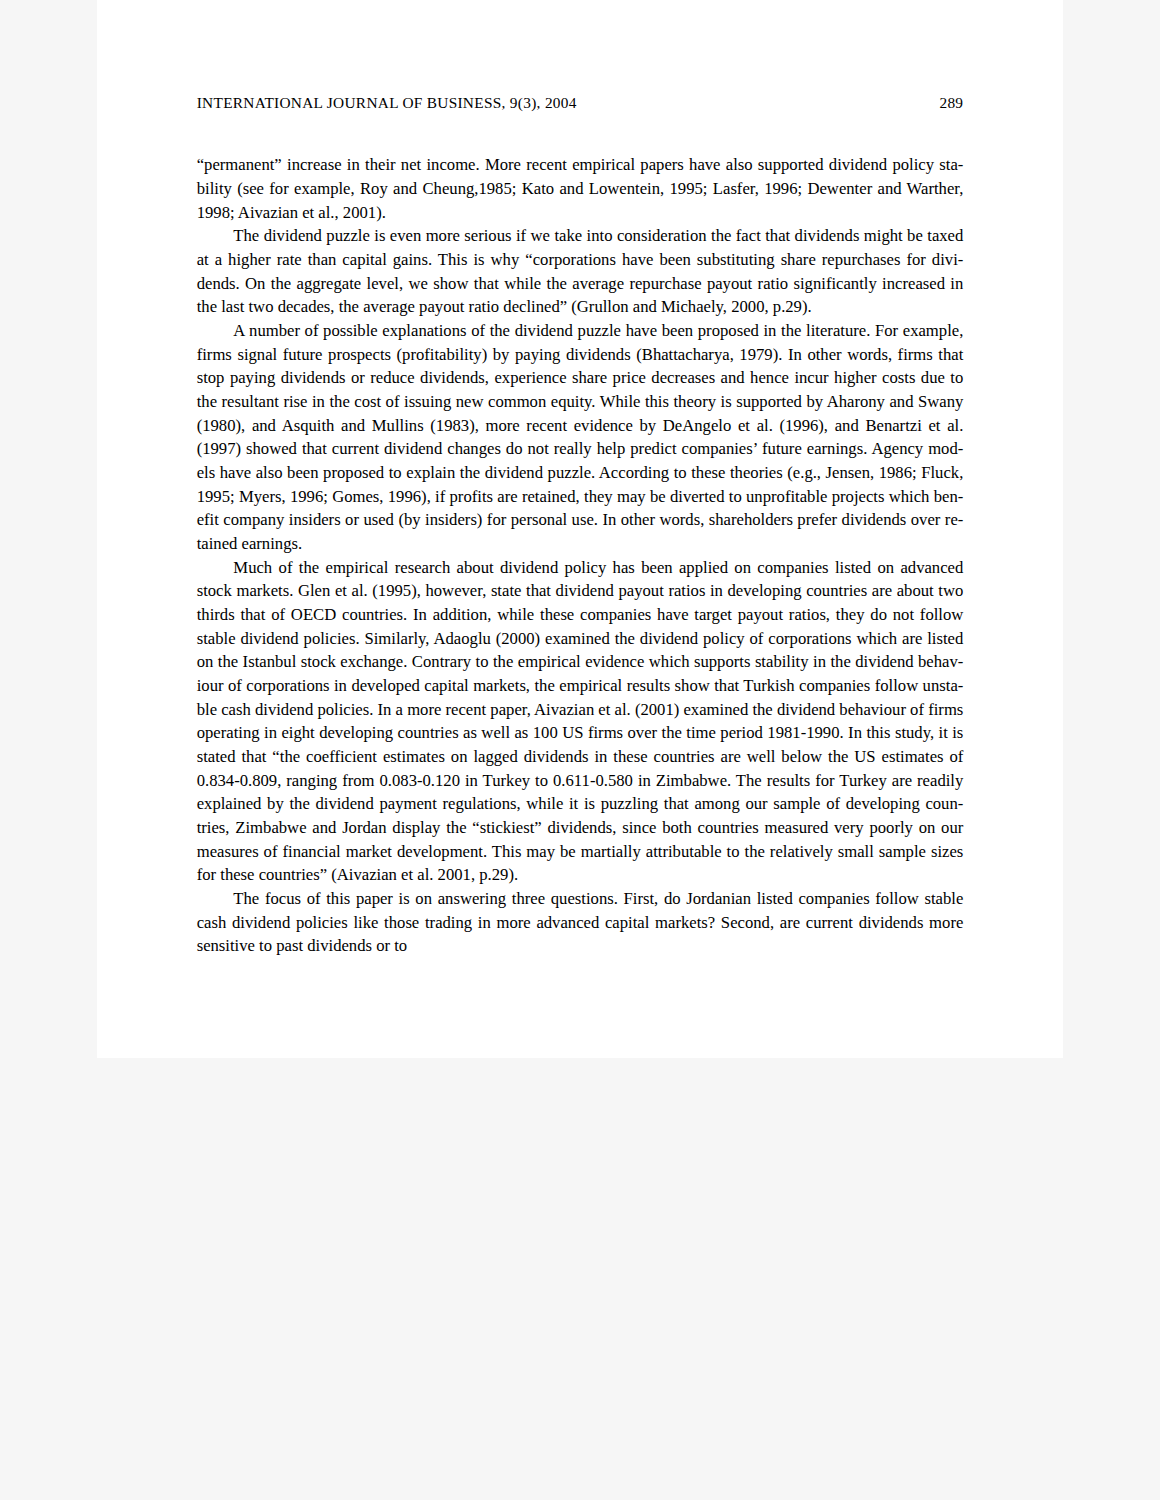International Journal of Business, 9(3), 2004 289
“permanent” increase in their net income. More recent empirical papers have also supported dividend policy stability (see for example, Roy and Cheung,1985; Kato and Lowentein, 1995; Lasfer, 1996; Dewenter and Warther, 1998; Aivazian et al., 2001).
The dividend puzzle is even more serious if we take into consideration the fact that dividends might be taxed at a higher rate than capital gains. This is why “corporations have been substituting share repurchases for dividends. On the aggregate level, we show that while the average repurchase payout ratio significantly increased in the last two decades, the average payout ratio declined” (Grullon and Michaely, 2000, p.29).
A number of possible explanations of the dividend puzzle have been proposed in the literature. For example, firms signal future prospects (profitability) by paying dividends (Bhattacharya, 1979). In other words, firms that stop paying dividends or reduce dividends, experience share price decreases and hence incur higher costs due to the resultant rise in the cost of issuing new common equity. While this theory is supported by Aharony and Swany (1980), and Asquith and Mullins (1983), more recent evidence by DeAngelo et al. (1996), and Benartzi et al. (1997) showed that current dividend changes do not really help predict companies’ future earnings. Agency models have also been proposed to explain the dividend puzzle. According to these theories (e.g., Jensen, 1986; Fluck, 1995; Myers, 1996; Gomes, 1996), if profits are retained, they may be diverted to unprofitable projects which benefit company insiders or used (by insiders) for personal use. In other words, shareholders prefer dividends over retained earnings.
Much of the empirical research about dividend policy has been applied on companies listed on advanced stock markets. Glen et al. (1995), however, state that dividend payout ratios in developing countries are about two thirds that of OECD countries. In addition, while these companies have target payout ratios, they do not follow stable dividend policies. Similarly, Adaoglu (2000) examined the dividend policy of corporations which are listed on the Istanbul stock exchange. Contrary to the empirical evidence which supports stability in the dividend behaviour of corporations in developed capital markets, the empirical results show that Turkish companies follow unstable cash dividend policies. In a more recent paper, Aivazian et al. (2001) examined the dividend behaviour of firms operating in eight developing countries as well as 100 US firms over the time period 1981-1990. In this study, it is stated that “the coefficient estimates on lagged dividends in these countries are well below the US estimates of 0.834-0.809, ranging from 0.083-0.120 in Turkey to 0.611-0.580 in Zimbabwe. The results for Turkey are readily explained by the dividend payment regulations, while it is puzzling that among our sample of developing countries, Zimbabwe and Jordan display the “stickiest” dividends, since both countries measured very poorly on our measures of financial market development. This may be martially attributable to the relatively small sample sizes for these countries” (Aivazian et al. 2001, p.29).
The focus of this paper is on answering three questions. First, do Jordanian listed companies follow stable cash dividend policies like those trading in more advanced capital markets? Second, are current dividends more sensitive to past dividends or to